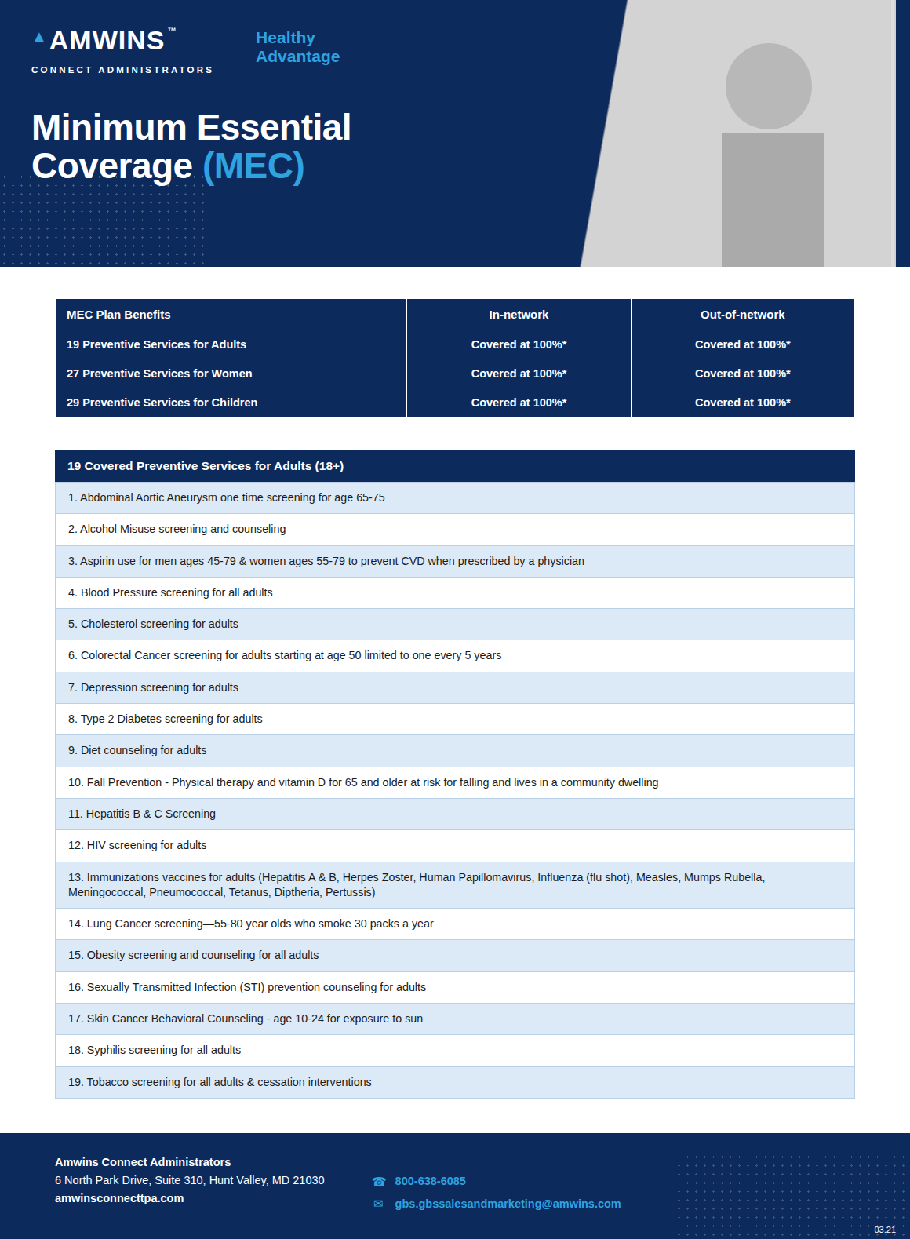▲AMWINS™
CONNECT ADMINISTRATORS
Healthy
Advantage
Minimum Essential
Coverage (MEC)
| MEC Plan Benefits | In-network | Out-of-network |
| --- | --- | --- |
| 19 Preventive Services for Adults | Covered at 100%* | Covered at 100%* |
| 27 Preventive Services for Women | Covered at 100%* | Covered at 100%* |
| 29 Preventive Services for Children | Covered at 100%* | Covered at 100%* |
19 Covered Preventive Services for Adults (18+)
| 1. Abdominal Aortic Aneurysm one time screening for age 65-75 |
| 2. Alcohol Misuse screening and counseling |
| 3. Aspirin use for men ages 45-79 & women ages 55-79 to prevent CVD when prescribed by a physician |
| 4. Blood Pressure screening for all adults |
| 5. Cholesterol screening for adults |
| 6. Colorectal Cancer screening for adults starting at age 50 limited to one every 5 years |
| 7. Depression screening for adults |
| 8. Type 2 Diabetes screening for adults |
| 9. Diet counseling for adults |
| 10. Fall Prevention - Physical therapy and vitamin D for 65 and older at risk for falling and lives in a community dwelling |
| 11. Hepatitis B & C Screening |
| 12. HIV screening for adults |
| 13. Immunizations vaccines for adults (Hepatitis A & B, Herpes Zoster, Human Papillomavirus, Influenza (flu shot), Measles, Mumps Rubella, Meningococcal, Pneumococcal, Tetanus, Diptheria, Pertussis) |
| 14. Lung Cancer screening—55-80 year olds who smoke 30 packs a year |
| 15. Obesity screening and counseling for all adults |
| 16. Sexually Transmitted Infection (STI) prevention counseling for adults |
| 17. Skin Cancer Behavioral Counseling - age 10-24 for exposure to sun |
| 18. Syphilis screening for all adults |
| 19. Tobacco screening for all adults & cessation interventions |
Amwins Connect Administrators
6 North Park Drive, Suite 310, Hunt Valley, MD 21030
amwinsconnecttpa.com
☎800-638-6085
✉gbs.gbssalesandmarketing@amwins.com
03.21